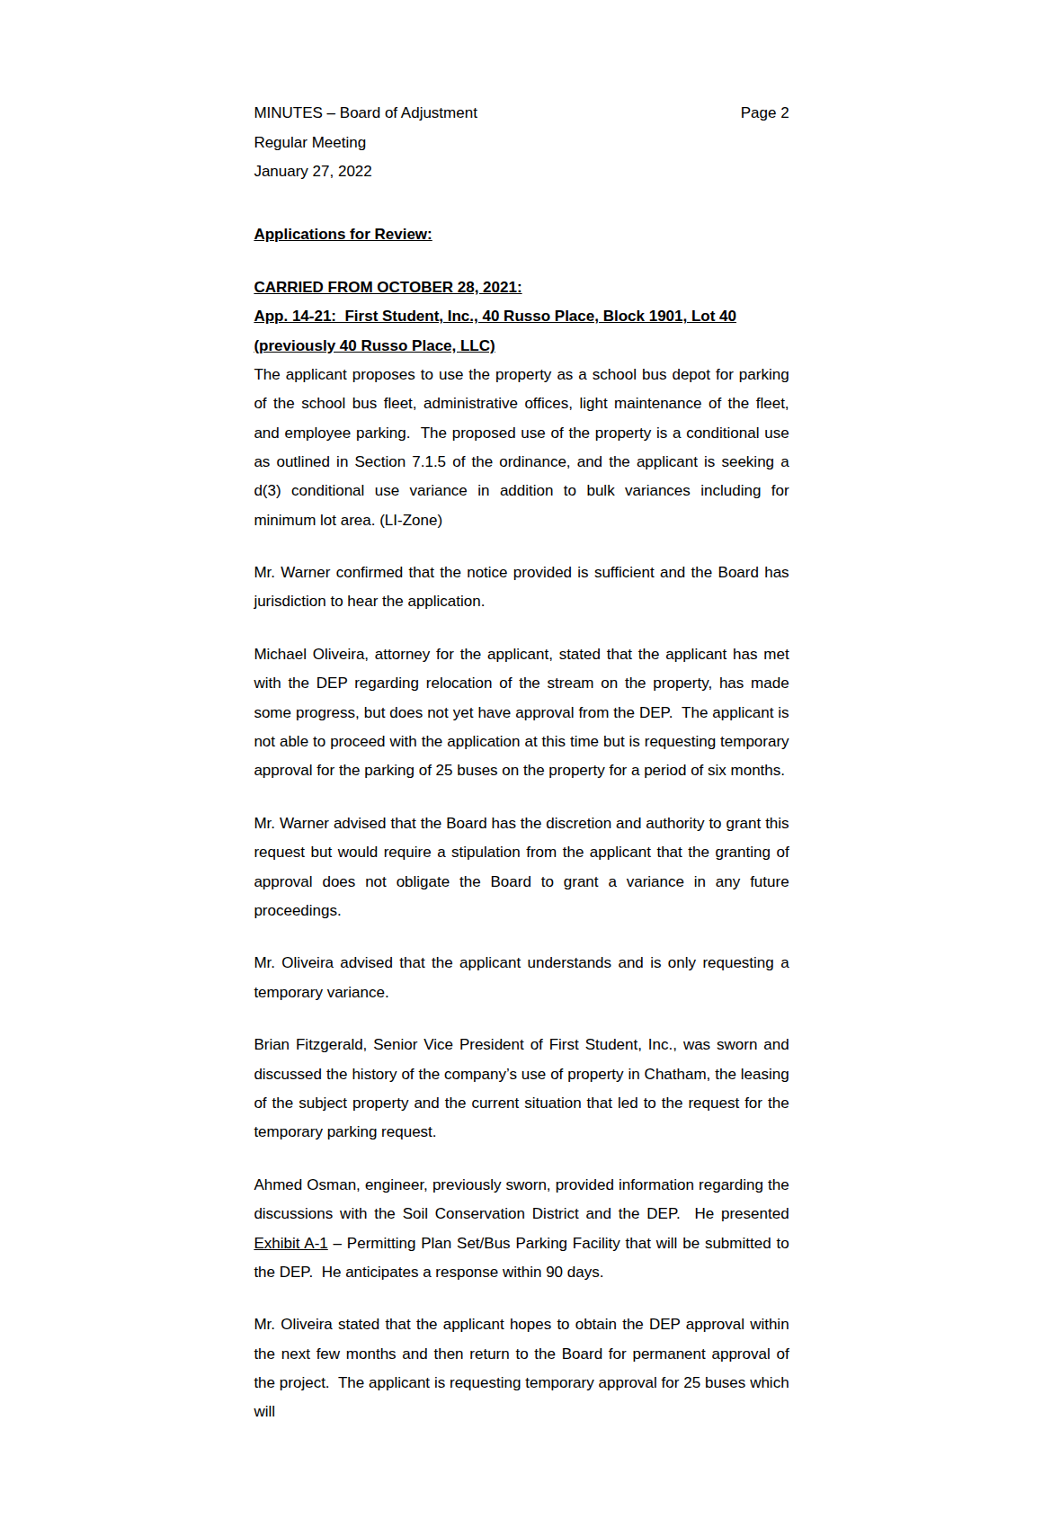MINUTES – Board of Adjustment
Page 2
Regular Meeting January 27, 2022
Applications for Review:
CARRIED FROM OCTOBER 28, 2021: App. 14-21: First Student, Inc., 40 Russo Place, Block 1901, Lot 40 (previously 40 Russo Place, LLC)
The applicant proposes to use the property as a school bus depot for parking of the school bus fleet, administrative offices, light maintenance of the fleet, and employee parking. The proposed use of the property is a conditional use as outlined in Section 7.1.5 of the ordinance, and the applicant is seeking a d(3) conditional use variance in addition to bulk variances including for minimum lot area. (LI-Zone)
Mr. Warner confirmed that the notice provided is sufficient and the Board has jurisdiction to hear the application.
Michael Oliveira, attorney for the applicant, stated that the applicant has met with the DEP regarding relocation of the stream on the property, has made some progress, but does not yet have approval from the DEP. The applicant is not able to proceed with the application at this time but is requesting temporary approval for the parking of 25 buses on the property for a period of six months.
Mr. Warner advised that the Board has the discretion and authority to grant this request but would require a stipulation from the applicant that the granting of approval does not obligate the Board to grant a variance in any future proceedings.
Mr. Oliveira advised that the applicant understands and is only requesting a temporary variance.
Brian Fitzgerald, Senior Vice President of First Student, Inc., was sworn and discussed the history of the company’s use of property in Chatham, the leasing of the subject property and the current situation that led to the request for the temporary parking request.
Ahmed Osman, engineer, previously sworn, provided information regarding the discussions with the Soil Conservation District and the DEP. He presented Exhibit A-1 – Permitting Plan Set/Bus Parking Facility that will be submitted to the DEP. He anticipates a response within 90 days.
Mr. Oliveira stated that the applicant hopes to obtain the DEP approval within the next few months and then return to the Board for permanent approval of the project. The applicant is requesting temporary approval for 25 buses which will